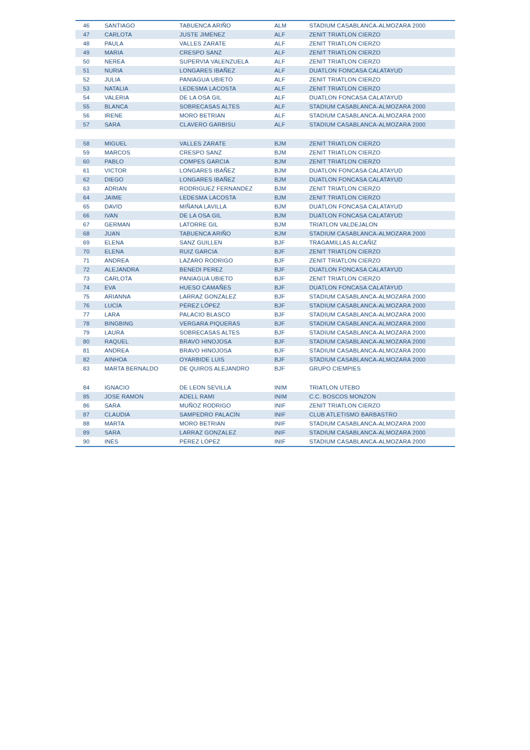| 46 | SANTIAGO | TABUENCA ARIÑO | ALM | STADIUM CASABLANCA-ALMOZARA 2000 |
| 47 | CARLOTA | JUSTE JIMÉNEZ | ALF | ZENIT TRIATLON CIERZO |
| 48 | PAULA | VALLES ZARATE | ALF | ZENIT TRIATLON CIERZO |
| 49 | MARIA | CRESPO SANZ | ALF | ZENIT TRIATLON CIERZO |
| 50 | NEREA | SUPERVIA VALENZUELA | ALF | ZENIT TRIATLON CIERZO |
| 51 | NURIA | LONGARES IBAÑEZ | ALF | DUATLON FONCASA CALATAYUD |
| 52 | JULIA | PANIAGUA UBIETO | ALF | ZENIT TRIATLON CIERZO |
| 53 | NATALIA | LEDESMA LACOSTA | ALF | ZENIT TRIATLON CIERZO |
| 54 | VALERIA | DE LA OSA GIL | ALF | DUATLON FONCASA CALATAYUD |
| 55 | BLANCA | SOBRECASAS ALTES | ALF | STADIUM CASABLANCA-ALMOZARA 2000 |
| 56 | IRENE | MORO BETRIAN | ALF | STADIUM CASABLANCA-ALMOZARA 2000 |
| 57 | SARA | CLAVERO GARBISU | ALF | STADIUM CASABLANCA-ALMOZARA 2000 |
| 58 | MIGUEL | VALLES ZARATE | BJM | ZENIT TRIATLON CIERZO |
| 59 | MARCOS | CRESPO SANZ | BJM | ZENIT TRIATLON CIERZO |
| 60 | PABLO | COMPES GARCIA | BJM | ZENIT TRIATLON CIERZO |
| 61 | VICTOR | LONGARES IBAÑEZ | BJM | DUATLON FONCASA CALATAYUD |
| 62 | DIEGO | LONGARES IBAÑEZ | BJM | DUATLON FONCASA CALATAYUD |
| 63 | ADRIAN | RODRIGUEZ FERNANDEZ | BJM | ZENIT TRIATLON CIERZO |
| 64 | JAIME | LEDESMA LACOSTA | BJM | ZENIT TRIATLON CIERZO |
| 65 | DAVID | MIÑANA LAVILLA | BJM | DUATLON FONCASA CALATAYUD |
| 66 | IVAN | DE LA OSA GIL | BJM | DUATLON FONCASA CALATAYUD |
| 67 | GERMAN | LATORRE GIL | BJM | TRIATLON VALDEJALON |
| 68 | JUAN | TABUENCA ARIÑO | BJM | STADIUM CASABLANCA-ALMOZARA 2000 |
| 69 | ELENA | SANZ GUILLEN | BJF | TRAGAMILLAS ALCAÑIZ |
| 70 | ELENA | RUIZ GARCIA | BJF | ZENIT TRIATLON CIERZO |
| 71 | ANDREA | LAZARO RODRIGO | BJF | ZENIT TRIATLON CIERZO |
| 72 | ALEJANDRA | BENEDI PEREZ | BJF | DUATLON FONCASA CALATAYUD |
| 73 | CARLOTA | PANIAGUA UBIETO | BJF | ZENIT TRIATLON CIERZO |
| 74 | EVA | HUESO CAMAÑES | BJF | DUATLON FONCASA CALATAYUD |
| 75 | ARIANNA | LARRAZ GONZALEZ | BJF | STADIUM CASABLANCA-ALMOZARA 2000 |
| 76 | LUCÍA | PÉREZ LÓPEZ | BJF | STADIUM CASABLANCA-ALMOZARA 2000 |
| 77 | LARA | PALACIO BLASCO | BJF | STADIUM CASABLANCA-ALMOZARA 2000 |
| 78 | BINGBING | VERGARA PIQUERAS | BJF | STADIUM CASABLANCA-ALMOZARA 2000 |
| 79 | LAURA | SOBRECASAS ALTES | BJF | STADIUM CASABLANCA-ALMOZARA 2000 |
| 80 | RAQUEL | BRAVO HINOJOSA | BJF | STADIUM CASABLANCA-ALMOZARA 2000 |
| 81 | ANDREA | BRAVO HINOJOSA | BJF | STADIUM CASABLANCA-ALMOZARA 2000 |
| 82 | AINHOA | OYARBIDE LUIS | BJF | STADIUM CASABLANCA-ALMOZARA 2000 |
| 83 | MARTA BERNALDO | DE QUIROS ALEJANDRO | BJF | GRUPO CIEMPIES |
| 84 | IGNACIO | DE LEON SEVILLA | INIM | TRIATLON UTEBO |
| 85 | JOSE RAMON | ADELL RAMI | INIM | C.C. BOSCOS MONZON |
| 86 | SARA | MUÑOZ RODRIGO | INIF | ZENIT TRIATLON CIERZO |
| 87 | CLAUDIA | SAMPEDRO PALACÍN | INIF | CLUB ATLETISMO BARBASTRO |
| 88 | MARTA | MORO BETRIAN | INIF | STADIUM CASABLANCA-ALMOZARA 2000 |
| 89 | SARA | LARRAZ GONZALEZ | INIF | STADIUM CASABLANCA-ALMOZARA 2000 |
| 90 | INÉS | PÉREZ LÓPEZ | INIF | STADIUM CASABLANCA-ALMOZARA 2000 |